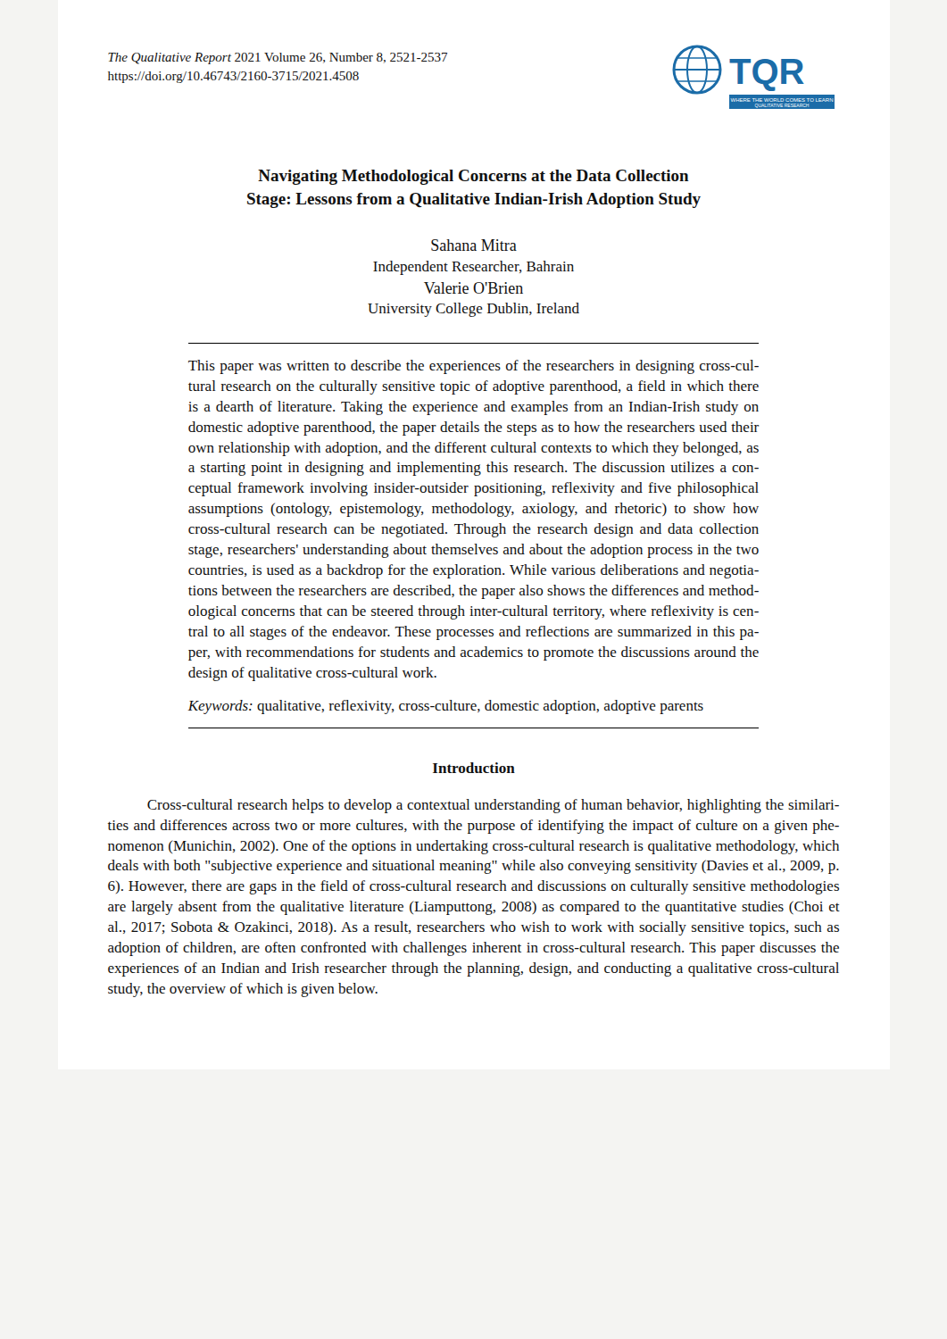The Qualitative Report 2021 Volume 26, Number 8, 2521-2537
https://doi.org/10.46743/2160-3715/2021.4508
TQR WHERE THE WORLD COMES TO LEARN QUALITATIVE RESEARCH
Navigating Methodological Concerns at the Data Collection
Stage: Lessons from a Qualitative Indian-Irish Adoption Study
Sahana Mitra
Independent Researcher, Bahrain
Valerie O'Brien
University College Dublin, Ireland
This paper was written to describe the experiences of the researchers in designing cross-cultural research on the culturally sensitive topic of adoptive parenthood, a field in which there is a dearth of literature. Taking the experience and examples from an Indian-Irish study on domestic adoptive parenthood, the paper details the steps as to how the researchers used their own relationship with adoption, and the different cultural contexts to which they belonged, as a starting point in designing and implementing this research. The discussion utilizes a conceptual framework involving insider-outsider positioning, reflexivity and five philosophical assumptions (ontology, epistemology, methodology, axiology, and rhetoric) to show how cross-cultural research can be negotiated. Through the research design and data collection stage, researchers' understanding about themselves and about the adoption process in the two countries, is used as a backdrop for the exploration. While various deliberations and negotiations between the researchers are described, the paper also shows the differences and methodological concerns that can be steered through inter-cultural territory, where reflexivity is central to all stages of the endeavor. These processes and reflections are summarized in this paper, with recommendations for students and academics to promote the discussions around the design of qualitative cross-cultural work.
Keywords: qualitative, reflexivity, cross-culture, domestic adoption, adoptive parents
Introduction
Cross-cultural research helps to develop a contextual understanding of human behavior, highlighting the similarities and differences across two or more cultures, with the purpose of identifying the impact of culture on a given phenomenon (Munichin, 2002). One of the options in undertaking cross-cultural research is qualitative methodology, which deals with both "subjective experience and situational meaning" while also conveying sensitivity (Davies et al., 2009, p. 6). However, there are gaps in the field of cross-cultural research and discussions on culturally sensitive methodologies are largely absent from the qualitative literature (Liamputtong, 2008) as compared to the quantitative studies (Choi et al., 2017; Sobota & Ozakinci, 2018). As a result, researchers who wish to work with socially sensitive topics, such as adoption of children, are often confronted with challenges inherent in cross-cultural research. This paper discusses the experiences of an Indian and Irish researcher through the planning, design, and conducting a qualitative cross-cultural study, the overview of which is given below.